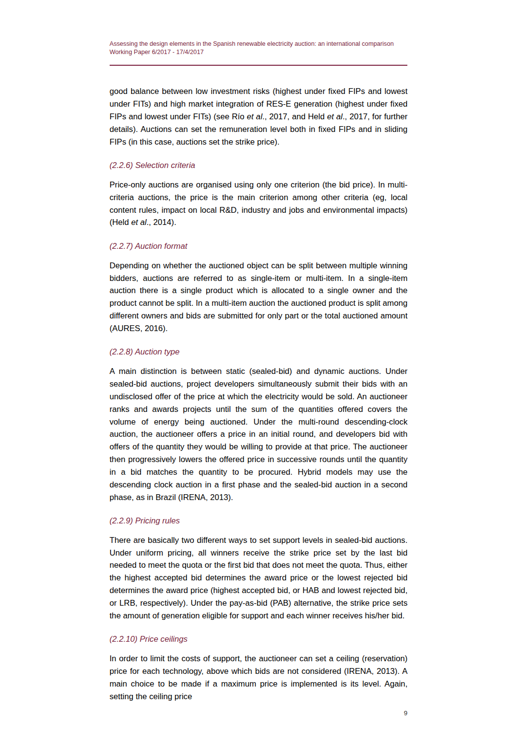Assessing the design elements in the Spanish renewable electricity auction: an international comparison Working Paper 6/2017 - 17/4/2017
good balance between low investment risks (highest under fixed FIPs and lowest under FITs) and high market integration of RES-E generation (highest under fixed FIPs and lowest under FITs) (see Río et al., 2017, and Held et al., 2017, for further details). Auctions can set the remuneration level both in fixed FIPs and in sliding FIPs (in this case, auctions set the strike price).
(2.2.6) Selection criteria
Price-only auctions are organised using only one criterion (the bid price). In multi-criteria auctions, the price is the main criterion among other criteria (eg, local content rules, impact on local R&D, industry and jobs and environmental impacts) (Held et al., 2014).
(2.2.7) Auction format
Depending on whether the auctioned object can be split between multiple winning bidders, auctions are referred to as single-item or multi-item. In a single-item auction there is a single product which is allocated to a single owner and the product cannot be split. In a multi-item auction the auctioned product is split among different owners and bids are submitted for only part or the total auctioned amount (AURES, 2016).
(2.2.8) Auction type
A main distinction is between static (sealed-bid) and dynamic auctions. Under sealed-bid auctions, project developers simultaneously submit their bids with an undisclosed offer of the price at which the electricity would be sold. An auctioneer ranks and awards projects until the sum of the quantities offered covers the volume of energy being auctioned. Under the multi-round descending-clock auction, the auctioneer offers a price in an initial round, and developers bid with offers of the quantity they would be willing to provide at that price. The auctioneer then progressively lowers the offered price in successive rounds until the quantity in a bid matches the quantity to be procured. Hybrid models may use the descending clock auction in a first phase and the sealed-bid auction in a second phase, as in Brazil (IRENA, 2013).
(2.2.9) Pricing rules
There are basically two different ways to set support levels in sealed-bid auctions. Under uniform pricing, all winners receive the strike price set by the last bid needed to meet the quota or the first bid that does not meet the quota. Thus, either the highest accepted bid determines the award price or the lowest rejected bid determines the award price (highest accepted bid, or HAB and lowest rejected bid, or LRB, respectively). Under the pay-as-bid (PAB) alternative, the strike price sets the amount of generation eligible for support and each winner receives his/her bid.
(2.2.10) Price ceilings
In order to limit the costs of support, the auctioneer can set a ceiling (reservation) price for each technology, above which bids are not considered (IRENA, 2013). A main choice to be made if a maximum price is implemented is its level. Again, setting the ceiling price
9